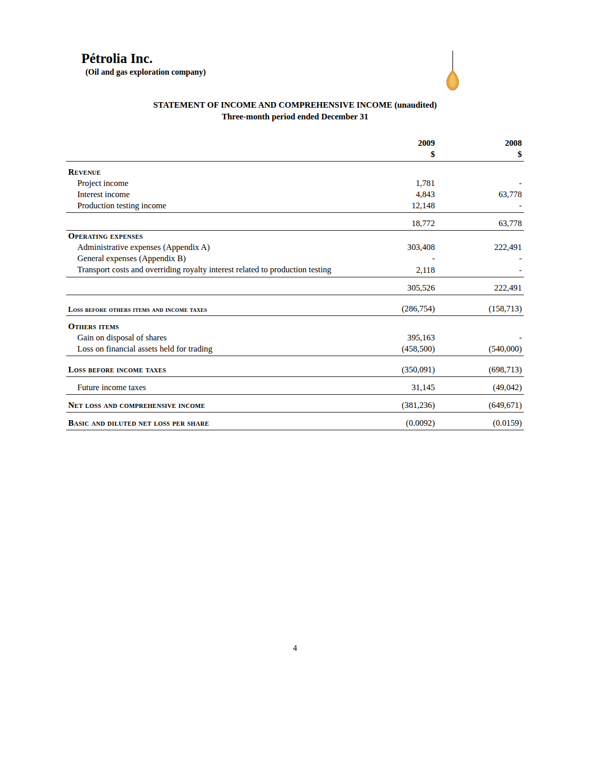Pétrolia Inc.
(Oil and gas exploration company)
STATEMENT OF INCOME AND COMPREHENSIVE INCOME (unaudited)
Three-month period ended December 31
| | 2009 | 2008 |
| | $ | $ |
| Revenue | | |
| Project income | 1,781 | - |
| Interest income | 4,843 | 63,778 |
| Production testing income | 12,148 | - |
| | 18,772 | 63,778 |
| Operating expenses | | |
| Administrative expenses (Appendix A) | 303,408 | 222,491 |
| General expenses (Appendix B) | - | - |
| Transport costs and overriding royalty interest related to production testing | 2,118 | - |
| | 305,526 | 222,491 |
| Loss before others items and income taxes | (286,754) | (158,713) |
| Others items | | |
| Gain on disposal of shares | 395,163 | - |
| Loss on financial assets held for trading | (458,500) | (540,000) |
| Loss before income taxes | (350,091) | (698,713) |
| Future income taxes | 31,145 | (49,042) |
| Net loss and comprehensive income | (381,236) | (649,671) |
| Basic and diluted net loss per share | (0.0092) | (0.0159) |
4